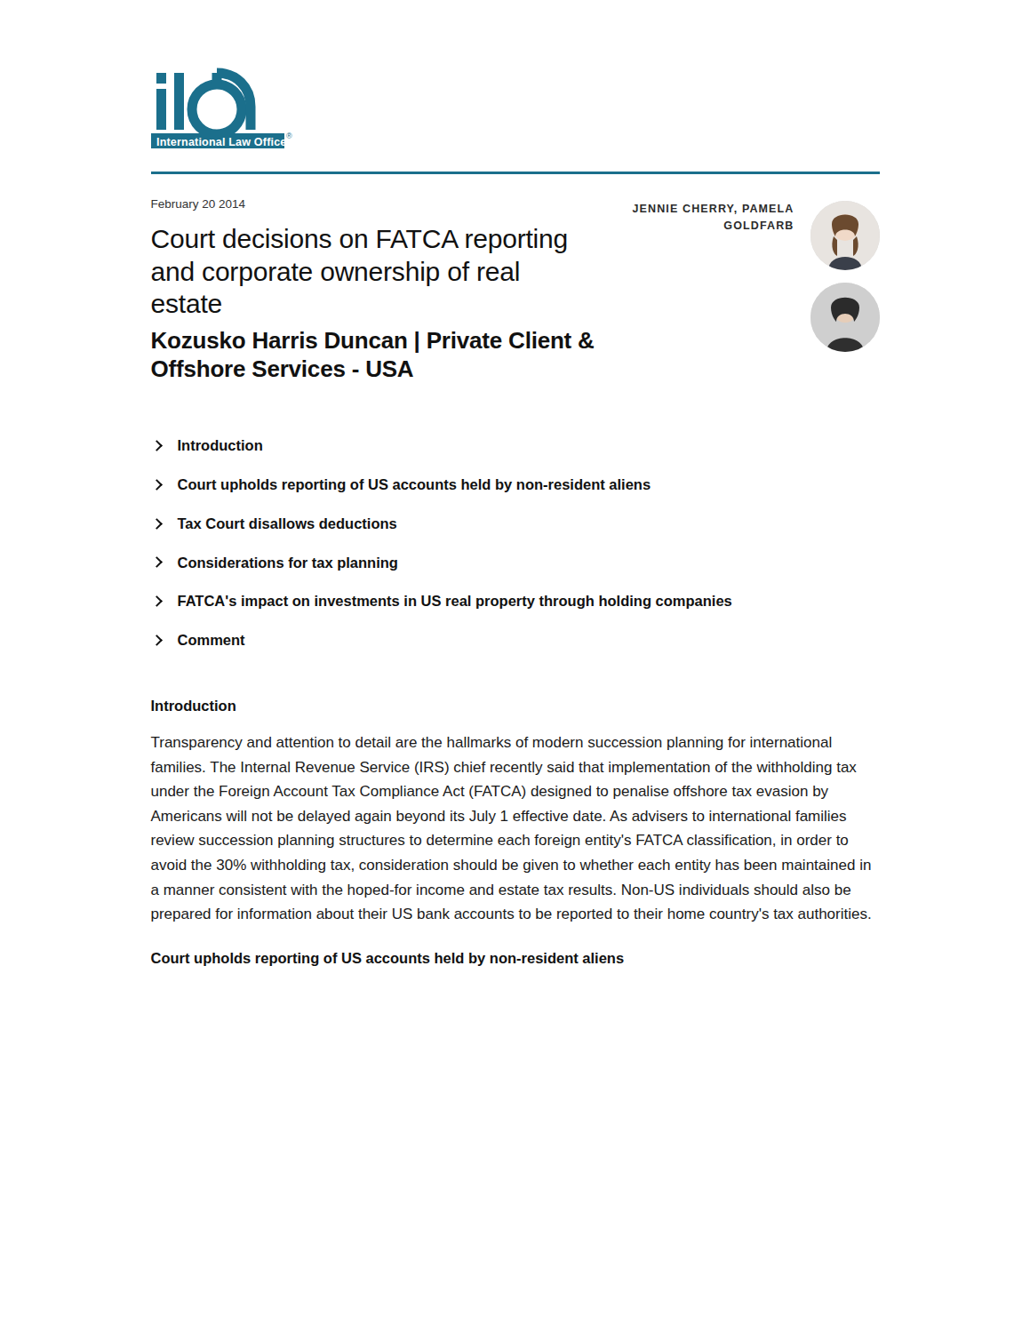International Law Office International Law Office ®
February 20 2014
Court decisions on FATCA reporting and corporate ownership of real estate
Kozusko Harris Duncan | Private Client & Offshore Services - USA
Jennie Cherry, Pamela Goldfarb
Jennie Cherry
Pamela Goldfarb
Introduction
Court upholds reporting of US accounts held by non-resident aliens
Tax Court disallows deductions
Considerations for tax planning
FATCA's impact on investments in US real property through holding companies
Comment
Introduction
Transparency and attention to detail are the hallmarks of modern succession planning for international families. The Internal Revenue Service (IRS) chief recently said that implementation of the withholding tax under the Foreign Account Tax Compliance Act (FATCA) designed to penalise offshore tax evasion by Americans will not be delayed again beyond its July 1 effective date. As advisers to international families review succession planning structures to determine each foreign entity's FATCA classification, in order to avoid the 30% withholding tax, consideration should be given to whether each entity has been maintained in a manner consistent with the hoped-for income and estate tax results. Non-US individuals should also be prepared for information about their US bank accounts to be reported to their home country's tax authorities.
Court upholds reporting of US accounts held by non-resident aliens